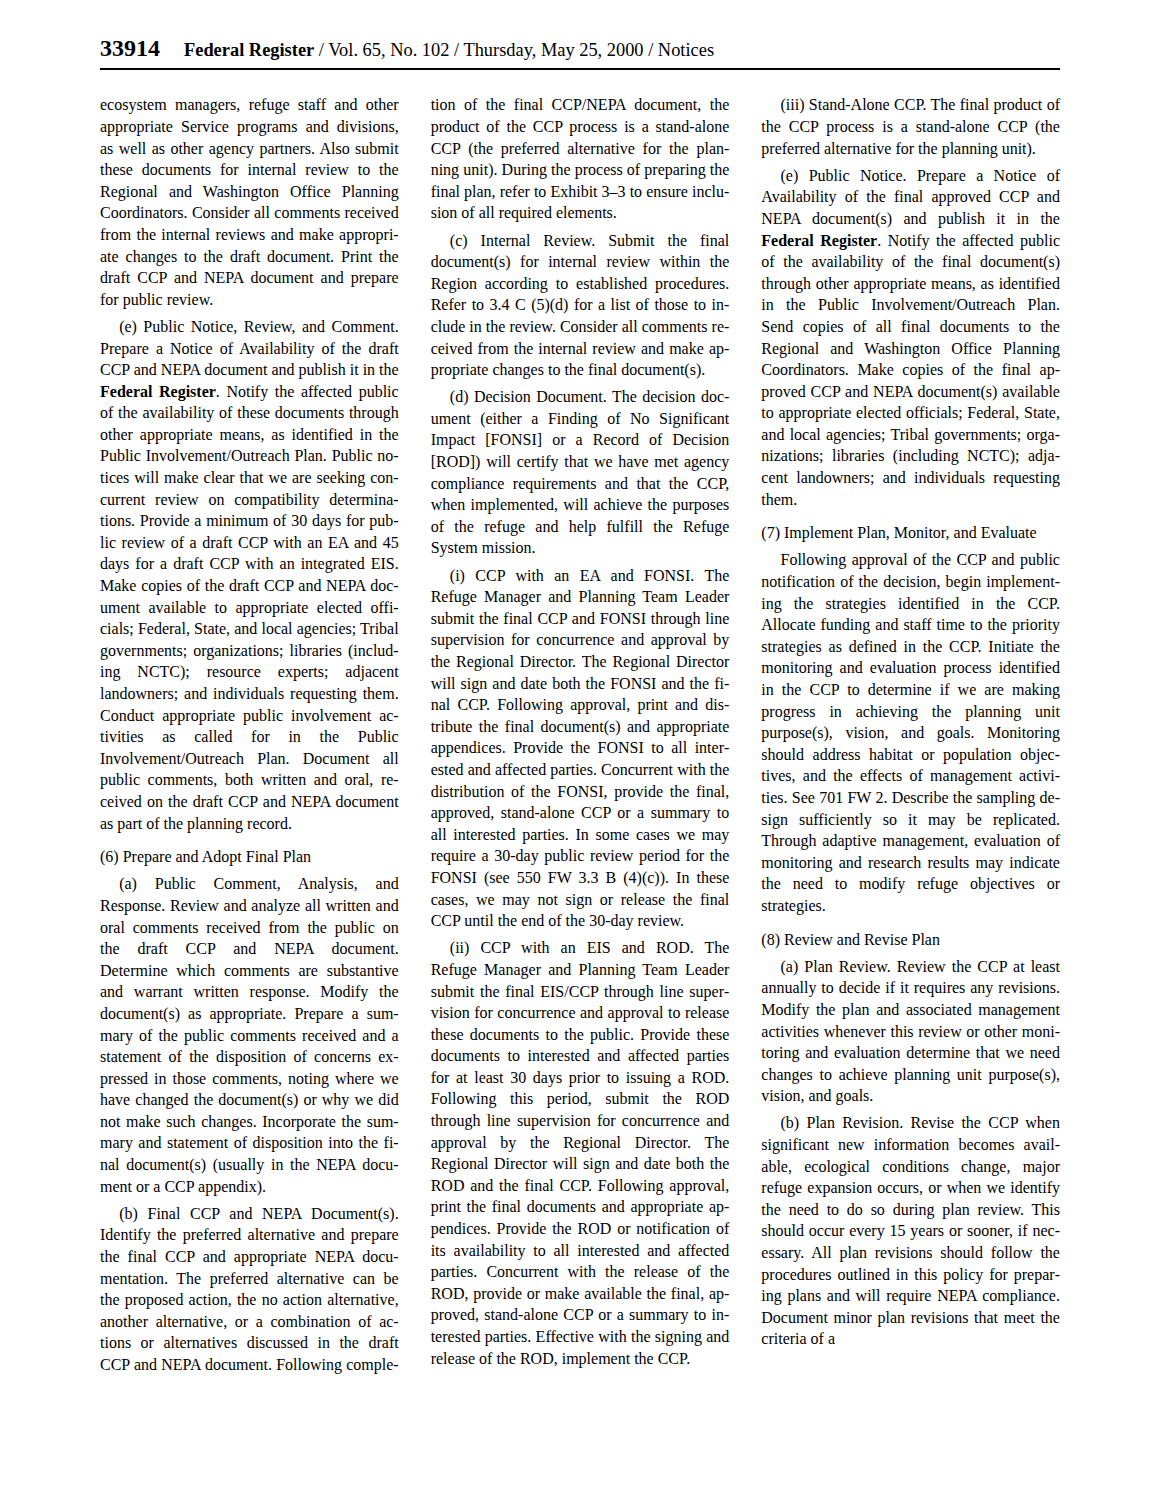33914 Federal Register / Vol. 65, No. 102 / Thursday, May 25, 2000 / Notices
ecosystem managers, refuge staff and other appropriate Service programs and divisions, as well as other agency partners. Also submit these documents for internal review to the Regional and Washington Office Planning Coordinators. Consider all comments received from the internal reviews and make appropriate changes to the draft document. Print the draft CCP and NEPA document and prepare for public review.
(e) Public Notice, Review, and Comment. Prepare a Notice of Availability of the draft CCP and NEPA document and publish it in the Federal Register. Notify the affected public of the availability of these documents through other appropriate means, as identified in the Public Involvement/Outreach Plan. Public notices will make clear that we are seeking concurrent review on compatibility determinations. Provide a minimum of 30 days for public review of a draft CCP with an EA and 45 days for a draft CCP with an integrated EIS. Make copies of the draft CCP and NEPA document available to appropriate elected officials; Federal, State, and local agencies; Tribal governments; organizations; libraries (including NCTC); resource experts; adjacent landowners; and individuals requesting them. Conduct appropriate public involvement activities as called for in the Public Involvement/Outreach Plan. Document all public comments, both written and oral, received on the draft CCP and NEPA document as part of the planning record.
(6) Prepare and Adopt Final Plan
(a) Public Comment, Analysis, and Response. Review and analyze all written and oral comments received from the public on the draft CCP and NEPA document. Determine which comments are substantive and warrant written response. Modify the document(s) as appropriate. Prepare a summary of the public comments received and a statement of the disposition of concerns expressed in those comments, noting where we have changed the document(s) or why we did not make such changes. Incorporate the summary and statement of disposition into the final document(s) (usually in the NEPA document or a CCP appendix).
(b) Final CCP and NEPA Document(s). Identify the preferred alternative and prepare the final CCP and appropriate NEPA documentation. The preferred alternative can be the proposed action, the no action alternative, another alternative, or a combination of actions or alternatives discussed in the draft CCP and NEPA document. Following completion of the final CCP/NEPA document, the product of the CCP process is a stand-alone CCP (the preferred alternative for the planning unit). During the process of preparing the final plan, refer to Exhibit 3–3 to ensure inclusion of all required elements.
(c) Internal Review. Submit the final document(s) for internal review within the Region according to established procedures. Refer to 3.4 C (5)(d) for a list of those to include in the review. Consider all comments received from the internal review and make appropriate changes to the final document(s).
(d) Decision Document. The decision document (either a Finding of No Significant Impact [FONSI] or a Record of Decision [ROD]) will certify that we have met agency compliance requirements and that the CCP, when implemented, will achieve the purposes of the refuge and help fulfill the Refuge System mission.
(i) CCP with an EA and FONSI. The Refuge Manager and Planning Team Leader submit the final CCP and FONSI through line supervision for concurrence and approval by the Regional Director. The Regional Director will sign and date both the FONSI and the final CCP. Following approval, print and distribute the final document(s) and appropriate appendices. Provide the FONSI to all interested and affected parties. Concurrent with the distribution of the FONSI, provide the final, approved, stand-alone CCP or a summary to all interested parties. In some cases we may require a 30-day public review period for the FONSI (see 550 FW 3.3 B (4)(c)). In these cases, we may not sign or release the final CCP until the end of the 30-day review.
(ii) CCP with an EIS and ROD. The Refuge Manager and Planning Team Leader submit the final EIS/CCP through line supervision for concurrence and approval to release these documents to the public. Provide these documents to interested and affected parties for at least 30 days prior to issuing a ROD. Following this period, submit the ROD through line supervision for concurrence and approval by the Regional Director. The Regional Director will sign and date both the ROD and the final CCP. Following approval, print the final documents and appropriate appendices. Provide the ROD or notification of its availability to all interested and affected parties. Concurrent with the release of the ROD, provide or make available the final, approved, stand-alone CCP or a summary to interested parties. Effective with the signing and release of the ROD, implement the CCP.
(iii) Stand-Alone CCP. The final product of the CCP process is a stand-alone CCP (the preferred alternative for the planning unit).
(e) Public Notice. Prepare a Notice of Availability of the final approved CCP and NEPA document(s) and publish it in the Federal Register. Notify the affected public of the availability of the final document(s) through other appropriate means, as identified in the Public Involvement/Outreach Plan. Send copies of all final documents to the Regional and Washington Office Planning Coordinators. Make copies of the final approved CCP and NEPA document(s) available to appropriate elected officials; Federal, State, and local agencies; Tribal governments; organizations; libraries (including NCTC); adjacent landowners; and individuals requesting them.
(7) Implement Plan, Monitor, and Evaluate
Following approval of the CCP and public notification of the decision, begin implementing the strategies identified in the CCP. Allocate funding and staff time to the priority strategies as defined in the CCP. Initiate the monitoring and evaluation process identified in the CCP to determine if we are making progress in achieving the planning unit purpose(s), vision, and goals. Monitoring should address habitat or population objectives, and the effects of management activities. See 701 FW 2. Describe the sampling design sufficiently so it may be replicated. Through adaptive management, evaluation of monitoring and research results may indicate the need to modify refuge objectives or strategies.
(8) Review and Revise Plan
(a) Plan Review. Review the CCP at least annually to decide if it requires any revisions. Modify the plan and associated management activities whenever this review or other monitoring and evaluation determine that we need changes to achieve planning unit purpose(s), vision, and goals.
(b) Plan Revision. Revise the CCP when significant new information becomes available, ecological conditions change, major refuge expansion occurs, or when we identify the need to do so during plan review. This should occur every 15 years or sooner, if necessary. All plan revisions should follow the procedures outlined in this policy for preparing plans and will require NEPA compliance. Document minor plan revisions that meet the criteria of a